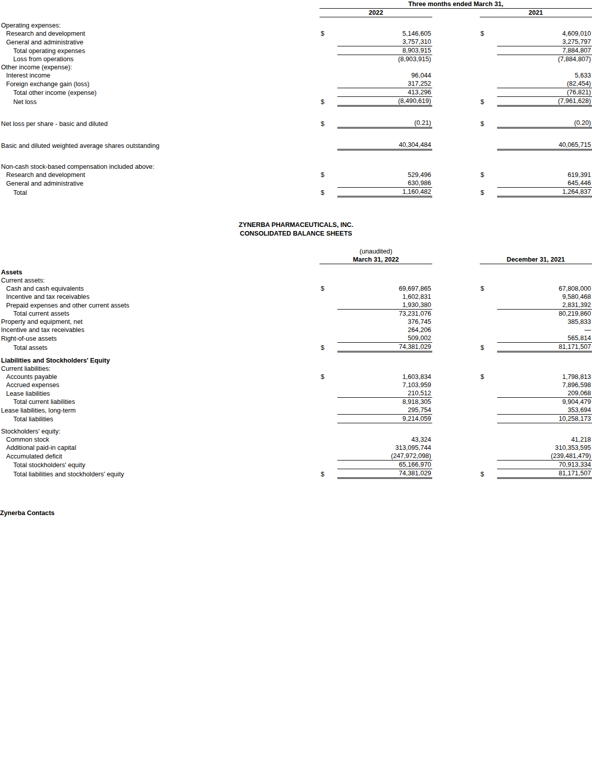| | | Three months ended March 31, |
| | | 2022 | | 2021 |
| Operating expenses: | | | | | | |
| Research and development | | $ | 5,146,605 | | $ | 4,609,010 |
| General and administrative | | | 3,757,310 | | | 3,275,797 |
| Total operating expenses | | | 8,903,915 | | | 7,884,807 |
| Loss from operations | | | (8,903,915) | | | (7,884,807) |
| Other income (expense): | | | | | | |
| Interest income | | | 96,044 | | | 5,633 |
| Foreign exchange gain (loss) | | | 317,252 | | | (82,454) |
| Total other income (expense) | | | 413,296 | | | (76,821) |
| Net loss | | $ | (8,490,619) | | $ | (7,961,628) |
| Net loss per share - basic and diluted | | $ | (0.21) | | $ | (0.20) |
| Basic and diluted weighted average shares outstanding | | | 40,304,484 | | | 40,065,715 |
| Non-cash stock-based compensation included above: | | | | | | |
| Research and development | | $ | 529,496 | | $ | 619,391 |
| General and administrative | | | 630,986 | | | 645,446 |
| Total | | $ | 1,160,482 | | $ | 1,264,837 |
ZYNERBA PHARMACEUTICALS, INC.
CONSOLIDATED BALANCE SHEETS
| | | (unaudited) | | |
| | | March 31, 2022 | | December 31, 2021 |
| Assets | | | | | | |
| Current assets: | | | | | | |
| Cash and cash equivalents | | $ | 69,697,865 | | $ | 67,808,000 |
| Incentive and tax receivables | | | 1,602,831 | | | 9,580,468 |
| Prepaid expenses and other current assets | | | 1,930,380 | | | 2,831,392 |
| Total current assets | | | 73,231,076 | | | 80,219,860 |
| Property and equipment, net | | | 376,745 | | | 385,833 |
| Incentive and tax receivables | | | 264,206 | | | — |
| Right-of-use assets | | | 509,002 | | | 565,814 |
| Total assets | | $ | 74,381,029 | | $ | 81,171,507 |
| Liabilities and Stockholders' Equity | | | | | | |
| Current liabilities: | | | | | | |
| Accounts payable | | $ | 1,603,834 | | $ | 1,798,813 |
| Accrued expenses | | | 7,103,959 | | | 7,896,598 |
| Lease liabilities | | | 210,512 | | | 209,068 |
| Total current liabilities | | | 8,918,305 | | | 9,904,479 |
| Lease liabilities, long-term | | | 295,754 | | | 353,694 |
| Total liabilities | | | 9,214,059 | | | 10,258,173 |
| Stockholders' equity: | | | | | | |
| Common stock | | | 43,324 | | | 41,218 |
| Additional paid-in capital | | | 313,095,744 | | | 310,353,595 |
| Accumulated deficit | | | (247,972,098) | | | (239,481,479) |
| Total stockholders' equity | | | 65,166,970 | | | 70,913,334 |
| Total liabilities and stockholders' equity | | $ | 74,381,029 | | $ | 81,171,507 |
Zynerba Contacts